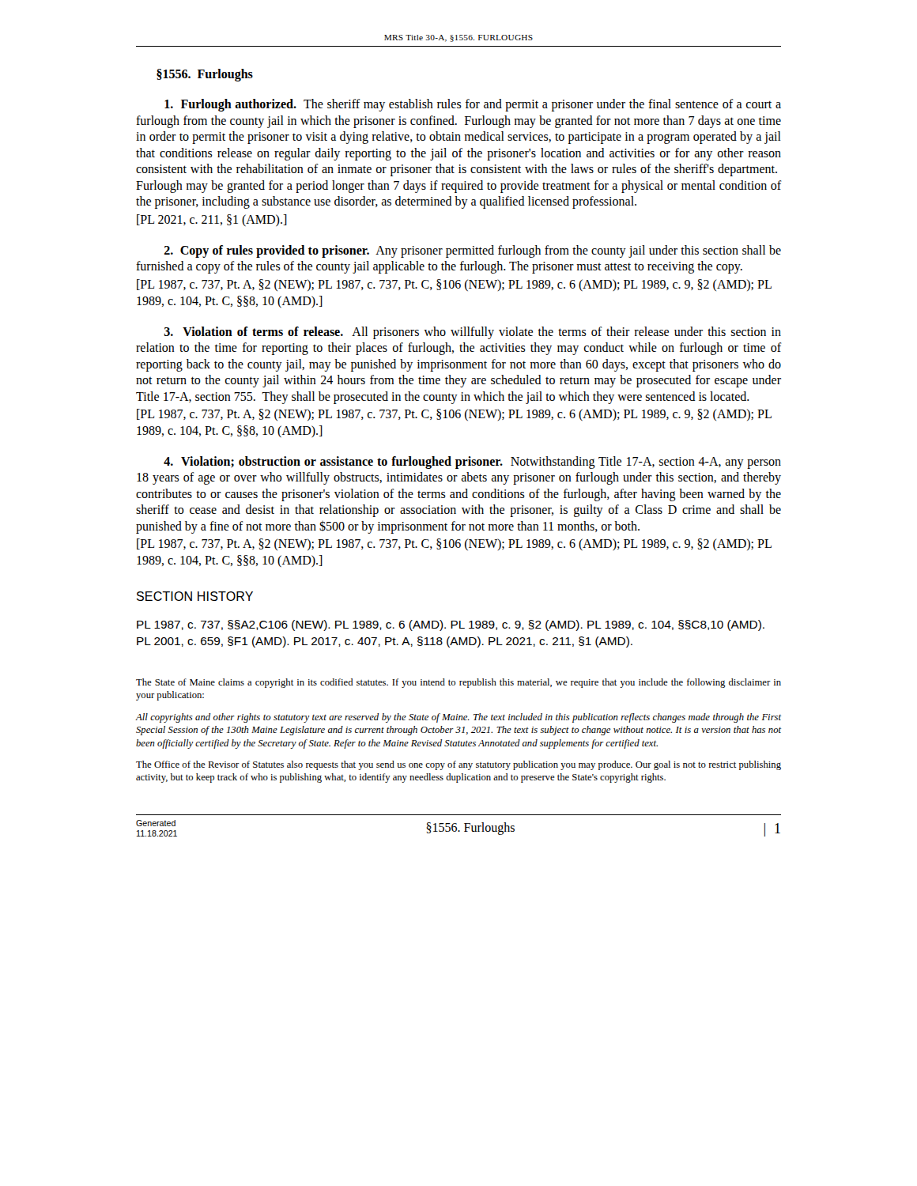MRS Title 30-A, §1556. FURLOUGHS
§1556. Furloughs
1. Furlough authorized. The sheriff may establish rules for and permit a prisoner under the final sentence of a court a furlough from the county jail in which the prisoner is confined. Furlough may be granted for not more than 7 days at one time in order to permit the prisoner to visit a dying relative, to obtain medical services, to participate in a program operated by a jail that conditions release on regular daily reporting to the jail of the prisoner's location and activities or for any other reason consistent with the rehabilitation of an inmate or prisoner that is consistent with the laws or rules of the sheriff's department. Furlough may be granted for a period longer than 7 days if required to provide treatment for a physical or mental condition of the prisoner, including a substance use disorder, as determined by a qualified licensed professional.
[PL 2021, c. 211, §1 (AMD).]
2. Copy of rules provided to prisoner. Any prisoner permitted furlough from the county jail under this section shall be furnished a copy of the rules of the county jail applicable to the furlough. The prisoner must attest to receiving the copy.
[PL 1987, c. 737, Pt. A, §2 (NEW); PL 1987, c. 737, Pt. C, §106 (NEW); PL 1989, c. 6 (AMD); PL 1989, c. 9, §2 (AMD); PL 1989, c. 104, Pt. C, §§8, 10 (AMD).]
3. Violation of terms of release. All prisoners who willfully violate the terms of their release under this section in relation to the time for reporting to their places of furlough, the activities they may conduct while on furlough or time of reporting back to the county jail, may be punished by imprisonment for not more than 60 days, except that prisoners who do not return to the county jail within 24 hours from the time they are scheduled to return may be prosecuted for escape under Title 17‑A, section 755. They shall be prosecuted in the county in which the jail to which they were sentenced is located.
[PL 1987, c. 737, Pt. A, §2 (NEW); PL 1987, c. 737, Pt. C, §106 (NEW); PL 1989, c. 6 (AMD); PL 1989, c. 9, §2 (AMD); PL 1989, c. 104, Pt. C, §§8, 10 (AMD).]
4. Violation; obstruction or assistance to furloughed prisoner. Notwithstanding Title 17‑A, section 4‑A, any person 18 years of age or over who willfully obstructs, intimidates or abets any prisoner on furlough under this section, and thereby contributes to or causes the prisoner's violation of the terms and conditions of the furlough, after having been warned by the sheriff to cease and desist in that relationship or association with the prisoner, is guilty of a Class D crime and shall be punished by a fine of not more than $500 or by imprisonment for not more than 11 months, or both.
[PL 1987, c. 737, Pt. A, §2 (NEW); PL 1987, c. 737, Pt. C, §106 (NEW); PL 1989, c. 6 (AMD); PL 1989, c. 9, §2 (AMD); PL 1989, c. 104, Pt. C, §§8, 10 (AMD).]
SECTION HISTORY
PL 1987, c. 737, §§A2,C106 (NEW). PL 1989, c. 6 (AMD). PL 1989, c. 9, §2 (AMD). PL 1989, c. 104, §§C8,10 (AMD). PL 2001, c. 659, §F1 (AMD). PL 2017, c. 407, Pt. A, §118 (AMD). PL 2021, c. 211, §1 (AMD).
The State of Maine claims a copyright in its codified statutes. If you intend to republish this material, we require that you include the following disclaimer in your publication:
All copyrights and other rights to statutory text are reserved by the State of Maine. The text included in this publication reflects changes made through the First Special Session of the 130th Maine Legislature and is current through October 31, 2021. The text is subject to change without notice. It is a version that has not been officially certified by the Secretary of State. Refer to the Maine Revised Statutes Annotated and supplements for certified text.
The Office of the Revisor of Statutes also requests that you send us one copy of any statutory publication you may produce. Our goal is not to restrict publishing activity, but to keep track of who is publishing what, to identify any needless duplication and to preserve the State's copyright rights.
Generated
11.18.2021
§1556. Furloughs
|1